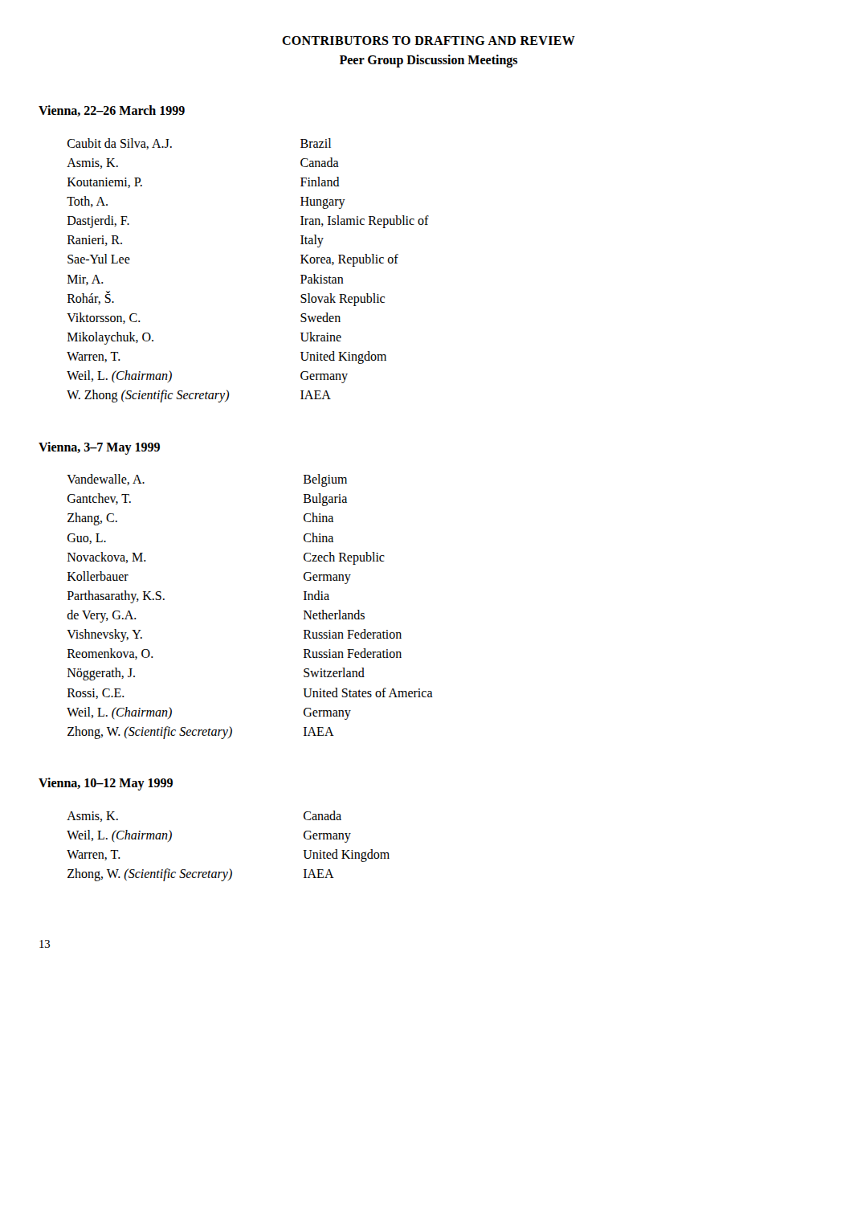CONTRIBUTORS TO DRAFTING AND REVIEW
Peer Group Discussion Meetings
Vienna, 22–26 March 1999
| Caubit da Silva, A.J. | Brazil |
| Asmis, K. | Canada |
| Koutaniemi, P. | Finland |
| Toth, A. | Hungary |
| Dastjerdi, F. | Iran, Islamic Republic of |
| Ranieri, R. | Italy |
| Sae-Yul Lee | Korea, Republic of |
| Mir, A. | Pakistan |
| Rohár, Š. | Slovak Republic |
| Viktorsson, C. | Sweden |
| Mikolaychuk, O. | Ukraine |
| Warren, T. | United Kingdom |
| Weil, L. (Chairman) | Germany |
| W. Zhong (Scientific Secretary) | IAEA |
Vienna, 3–7 May 1999
| Vandewalle, A. | Belgium |
| Gantchev, T. | Bulgaria |
| Zhang, C. | China |
| Guo, L. | China |
| Novackova, M. | Czech Republic |
| Kollerbauer | Germany |
| Parthasarathy, K.S. | India |
| de Very, G.A. | Netherlands |
| Vishnevsky, Y. | Russian Federation |
| Reomenkova, O. | Russian Federation |
| Nöggerath, J. | Switzerland |
| Rossi, C.E. | United States of America |
| Weil, L. (Chairman) | Germany |
| Zhong, W. (Scientific Secretary) | IAEA |
Vienna, 10–12 May 1999
| Asmis, K. | Canada |
| Weil, L. (Chairman) | Germany |
| Warren, T. | United Kingdom |
| Zhong, W. (Scientific Secretary) | IAEA |
13